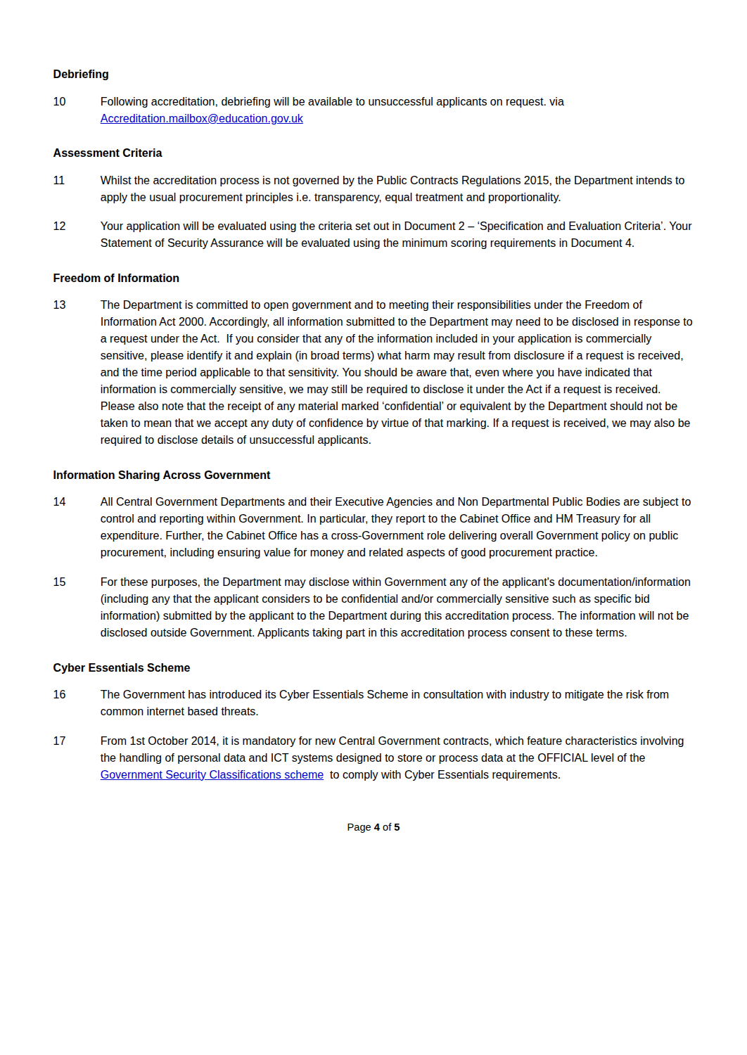Debriefing
10
Following accreditation, debriefing will be available to unsuccessful applicants on request. via Accreditation.mailbox@education.gov.uk
Assessment Criteria
11
Whilst the accreditation process is not governed by the Public Contracts Regulations 2015, the Department intends to apply the usual procurement principles i.e. transparency, equal treatment and proportionality.
12
Your application will be evaluated using the criteria set out in Document 2 – ‘Specification and Evaluation Criteria’. Your Statement of Security Assurance will be evaluated using the minimum scoring requirements in Document 4.
Freedom of Information
13
The Department is committed to open government and to meeting their responsibilities under the Freedom of Information Act 2000. Accordingly, all information submitted to the Department may need to be disclosed in response to a request under the Act. If you consider that any of the information included in your application is commercially sensitive, please identify it and explain (in broad terms) what harm may result from disclosure if a request is received, and the time period applicable to that sensitivity. You should be aware that, even where you have indicated that information is commercially sensitive, we may still be required to disclose it under the Act if a request is received. Please also note that the receipt of any material marked ‘confidential’ or equivalent by the Department should not be taken to mean that we accept any duty of confidence by virtue of that marking. If a request is received, we may also be required to disclose details of unsuccessful applicants.
Information Sharing Across Government
14
All Central Government Departments and their Executive Agencies and Non Departmental Public Bodies are subject to control and reporting within Government. In particular, they report to the Cabinet Office and HM Treasury for all expenditure. Further, the Cabinet Office has a cross-Government role delivering overall Government policy on public procurement, including ensuring value for money and related aspects of good procurement practice.
15
For these purposes, the Department may disclose within Government any of the applicant's documentation/information (including any that the applicant considers to be confidential and/or commercially sensitive such as specific bid information) submitted by the applicant to the Department during this accreditation process. The information will not be disclosed outside Government. Applicants taking part in this accreditation process consent to these terms.
Cyber Essentials Scheme
16
The Government has introduced its Cyber Essentials Scheme in consultation with industry to mitigate the risk from common internet based threats.
17
From 1st October 2014, it is mandatory for new Central Government contracts, which feature characteristics involving the handling of personal data and ICT systems designed to store or process data at the OFFICIAL level of the Government Security Classifications scheme to comply with Cyber Essentials requirements.
Page 4 of 5